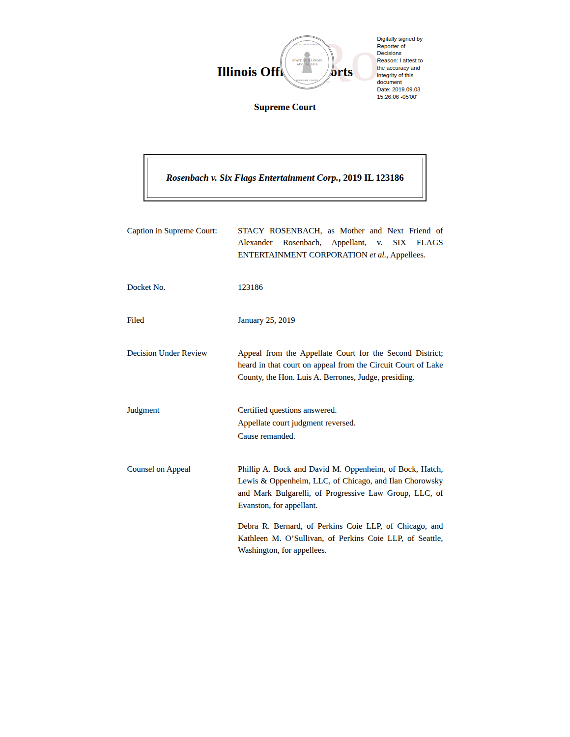Ro
Digitally signed by
Reporter of
Decisions
Reason: I attest to
the accuracy and
integrity of this
document
Date: 2019.09.03
15:26:06 -05'00'
Seal of Illinois
State of Illinois
Aug. 26, 1818
Supreme Court
Illinois Official Reports
Supreme Court
Rosenbach v. Six Flags Entertainment Corp., 2019 IL 123186
| Caption in Supreme Court: | STACY ROSENBACH, as Mother and Next Friend of Alexander Rosenbach, Appellant, v. SIX FLAGS ENTERTAINMENT CORPORATION et al. , Appellees. |
| Docket No. | 123186 |
| Filed | January 25, 2019 |
| Decision Under Review | Appeal from the Appellate Court for the Second District; heard in that court on appeal from the Circuit Court of Lake County, the Hon. Luis A. Berrones, Judge, presiding. |
| Judgment | Certified questions answered. Appellate court judgment reversed. Cause remanded. |
| Counsel on Appeal | Phillip A. Bock and David M. Oppenheim, of Bock, Hatch, Lewis & Oppenheim, LLC, of Chicago, and Ilan Chorowsky and Mark Bulgarelli, of Progressive Law Group, LLC, of Evanston, for appellant. Debra R. Bernard, of Perkins Coie LLP, of Chicago, and Kathleen M. O’Sullivan, of Perkins Coie LLP, of Seattle, Washington, for appellees. |